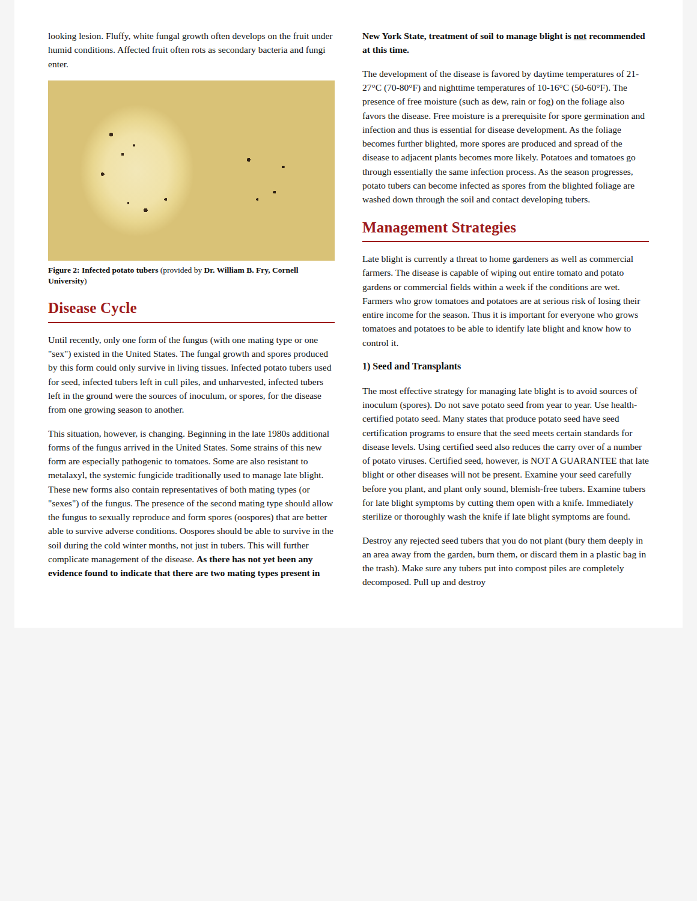looking lesion. Fluffy, white fungal growth often develops on the fruit under humid conditions. Affected fruit often rots as secondary bacteria and fungi enter.
Figure 2: Infected potato tubers (provided by Dr. William B. Fry, Cornell University)
Disease Cycle
Until recently, only one form of the fungus (with one mating type or one "sex") existed in the United States. The fungal growth and spores produced by this form could only survive in living tissues. Infected potato tubers used for seed, infected tubers left in cull piles, and unharvested, infected tubers left in the ground were the sources of inoculum, or spores, for the disease from one growing season to another.
This situation, however, is changing. Beginning in the late 1980s additional forms of the fungus arrived in the United States. Some strains of this new form are especially pathogenic to tomatoes. Some are also resistant to metalaxyl, the systemic fungicide traditionally used to manage late blight. These new forms also contain representatives of both mating types (or "sexes") of the fungus. The presence of the second mating type should allow the fungus to sexually reproduce and form spores (oospores) that are better able to survive adverse conditions. Oospores should be able to survive in the soil during the cold winter months, not just in tubers. This will further complicate management of the disease. As there has not yet been any evidence found to indicate that there are two mating types present in New York State, treatment of soil to manage blight is not recommended at this time.
The development of the disease is favored by daytime temperatures of 21-27°C (70-80°F) and nighttime temperatures of 10-16°C (50-60°F). The presence of free moisture (such as dew, rain or fog) on the foliage also favors the disease. Free moisture is a prerequisite for spore germination and infection and thus is essential for disease development. As the foliage becomes further blighted, more spores are produced and spread of the disease to adjacent plants becomes more likely. Potatoes and tomatoes go through essentially the same infection process. As the season progresses, potato tubers can become infected as spores from the blighted foliage are washed down through the soil and contact developing tubers.
Management Strategies
Late blight is currently a threat to home gardeners as well as commercial farmers. The disease is capable of wiping out entire tomato and potato gardens or commercial fields within a week if the conditions are wet. Farmers who grow tomatoes and potatoes are at serious risk of losing their entire income for the season. Thus it is important for everyone who grows tomatoes and potatoes to be able to identify late blight and know how to control it.
1) Seed and Transplants
The most effective strategy for managing late blight is to avoid sources of inoculum (spores). Do not save potato seed from year to year. Use health-certified potato seed. Many states that produce potato seed have seed certification programs to ensure that the seed meets certain standards for disease levels. Using certified seed also reduces the carry over of a number of potato viruses. Certified seed, however, is NOT A GUARANTEE that late blight or other diseases will not be present. Examine your seed carefully before you plant, and plant only sound, blemish-free tubers. Examine tubers for late blight symptoms by cutting them open with a knife. Immediately sterilize or thoroughly wash the knife if late blight symptoms are found.
Destroy any rejected seed tubers that you do not plant (bury them deeply in an area away from the garden, burn them, or discard them in a plastic bag in the trash). Make sure any tubers put into compost piles are completely decomposed. Pull up and destroy